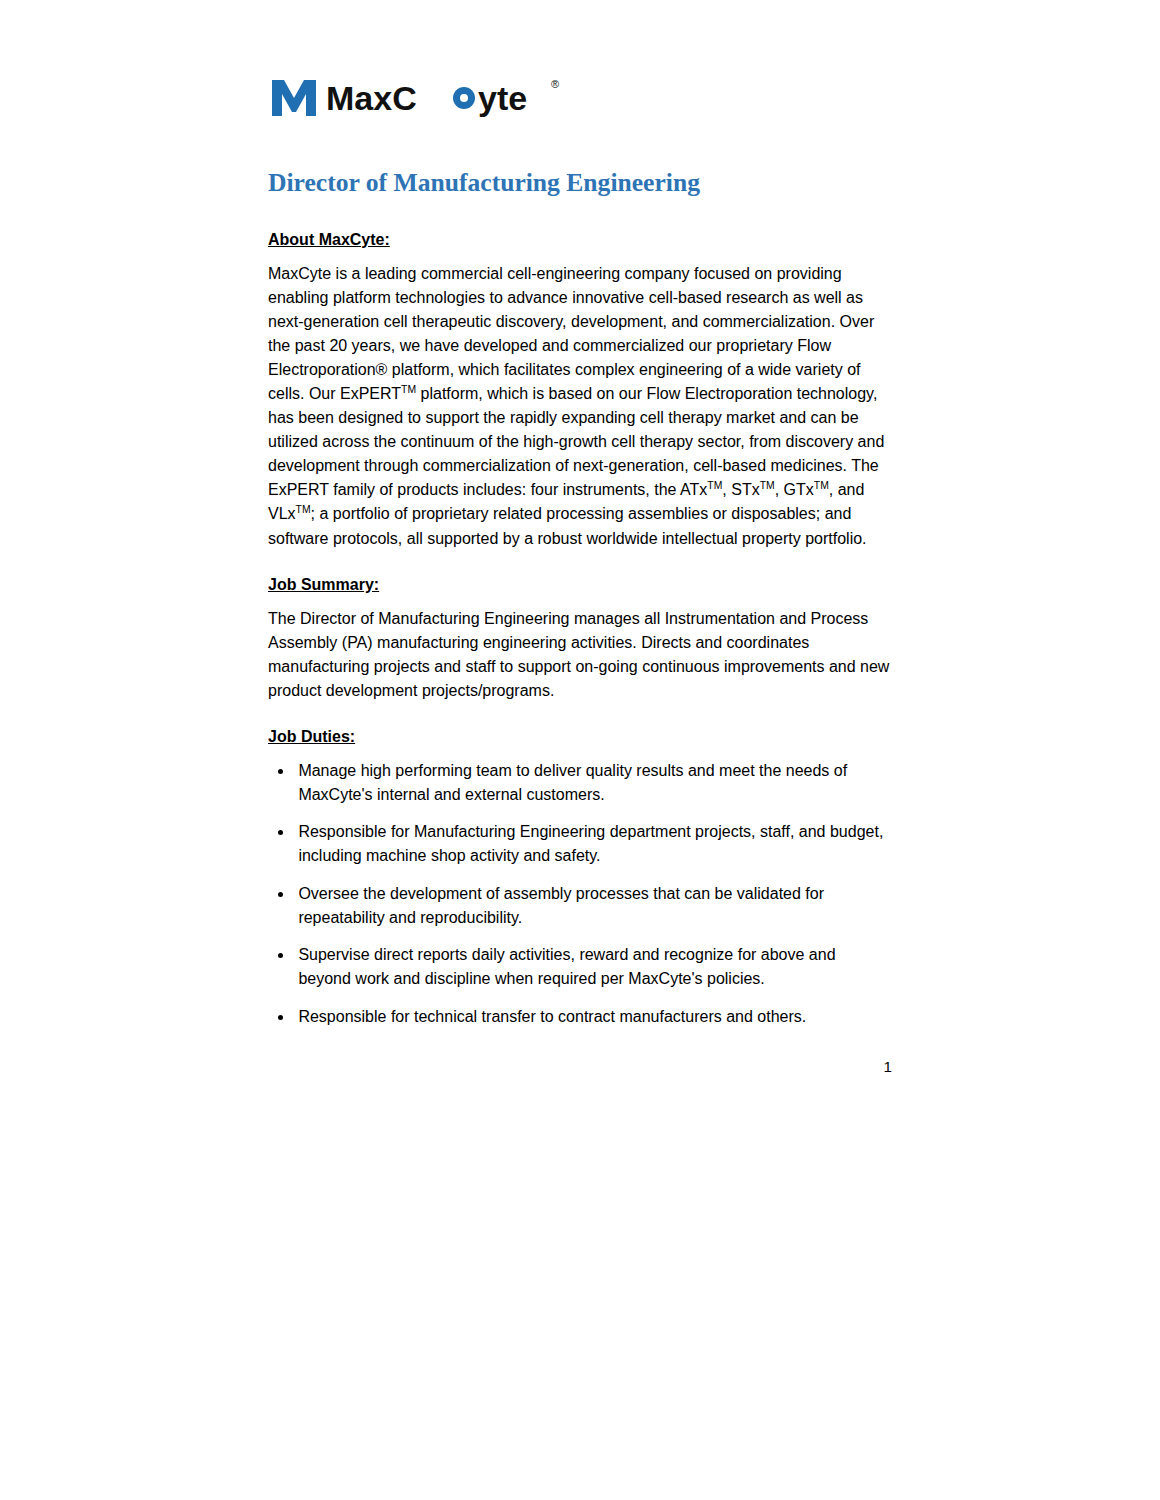MaxC yte ®
Director of Manufacturing Engineering
About MaxCyte:
MaxCyte is a leading commercial cell-engineering company focused on providing enabling platform technologies to advance innovative cell-based research as well as next-generation cell therapeutic discovery, development, and commercialization. Over the past 20 years, we have developed and commercialized our proprietary Flow Electroporation® platform, which facilitates complex engineering of a wide variety of cells. Our ExPERTTM platform, which is based on our Flow Electroporation technology, has been designed to support the rapidly expanding cell therapy market and can be utilized across the continuum of the high-growth cell therapy sector, from discovery and development through commercialization of next-generation, cell-based medicines. The ExPERT family of products includes: four instruments, the ATxTM, STxTM, GTxTM, and VLxTM; a portfolio of proprietary related processing assemblies or disposables; and software protocols, all supported by a robust worldwide intellectual property portfolio.
Job Summary:
The Director of Manufacturing Engineering manages all Instrumentation and Process Assembly (PA) manufacturing engineering activities. Directs and coordinates manufacturing projects and staff to support on-going continuous improvements and new product development projects/programs.
Job Duties:
Manage high performing team to deliver quality results and meet the needs of MaxCyte's internal and external customers.
Responsible for Manufacturing Engineering department projects, staff, and budget, including machine shop activity and safety.
Oversee the development of assembly processes that can be validated for repeatability and reproducibility.
Supervise direct reports daily activities, reward and recognize for above and beyond work and discipline when required per MaxCyte's policies.
Responsible for technical transfer to contract manufacturers and others.
1